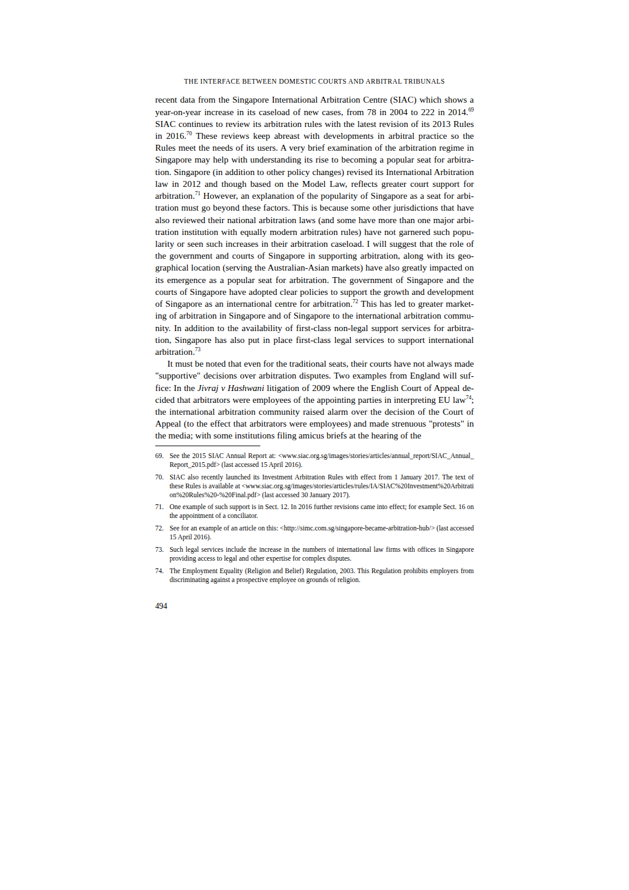The Interface Between Domestic Courts and Arbitral Tribunals
recent data from the Singapore International Arbitration Centre (SIAC) which shows a year-on-year increase in its caseload of new cases, from 78 in 2004 to 222 in 2014.69 SIAC continues to review its arbitration rules with the latest revision of its 2013 Rules in 2016.70 These reviews keep abreast with developments in arbitral practice so the Rules meet the needs of its users. A very brief examination of the arbitration regime in Singapore may help with understanding its rise to becoming a popular seat for arbitration. Singapore (in addition to other policy changes) revised its International Arbitration law in 2012 and though based on the Model Law, reflects greater court support for arbitration.71 However, an explanation of the popularity of Singapore as a seat for arbitration must go beyond these factors. This is because some other jurisdictions that have also reviewed their national arbitration laws (and some have more than one major arbitration institution with equally modern arbitration rules) have not garnered such popularity or seen such increases in their arbitration caseload. I will suggest that the role of the government and courts of Singapore in supporting arbitration, along with its geographical location (serving the Australian-Asian markets) have also greatly impacted on its emergence as a popular seat for arbitration. The government of Singapore and the courts of Singapore have adopted clear policies to support the growth and development of Singapore as an international centre for arbitration.72 This has led to greater marketing of arbitration in Singapore and of Singapore to the international arbitration community. In addition to the availability of first-class non-legal support services for arbitration, Singapore has also put in place first-class legal services to support international arbitration.73
It must be noted that even for the traditional seats, their courts have not always made "supportive" decisions over arbitration disputes. Two examples from England will suffice: In the Jivraj v Hashwani litigation of 2009 where the English Court of Appeal decided that arbitrators were employees of the appointing parties in interpreting EU law74; the international arbitration community raised alarm over the decision of the Court of Appeal (to the effect that arbitrators were employees) and made strenuous "protests" in the media; with some institutions filing amicus briefs at the hearing of the
See the 2015 SIAC Annual Report at: <www.siac.org.sg/images/stories/articles/annual_report/SIAC_Annual_Report_2015.pdf> (last accessed 15 April 2016).
SIAC also recently launched its Investment Arbitration Rules with effect from 1 January 2017. The text of these Rules is available at <www.siac.org.sg/images/stories/articles/rules/IA/SIAC%20Investment%20Arbitration%20Rules%20-%20Final.pdf> (last accessed 30 January 2017).
One example of such support is in Sect. 12. In 2016 further revisions came into effect; for example Sect. 16 on the appointment of a conciliator.
See for an example of an article on this: <http://simc.com.sg/singapore-became-arbitration-hub/> (last accessed 15 April 2016).
Such legal services include the increase in the numbers of international law firms with offices in Singapore providing access to legal and other expertise for complex disputes.
The Employment Equality (Religion and Belief) Regulation, 2003. This Regulation prohibits employers from discriminating against a prospective employee on grounds of religion.
494